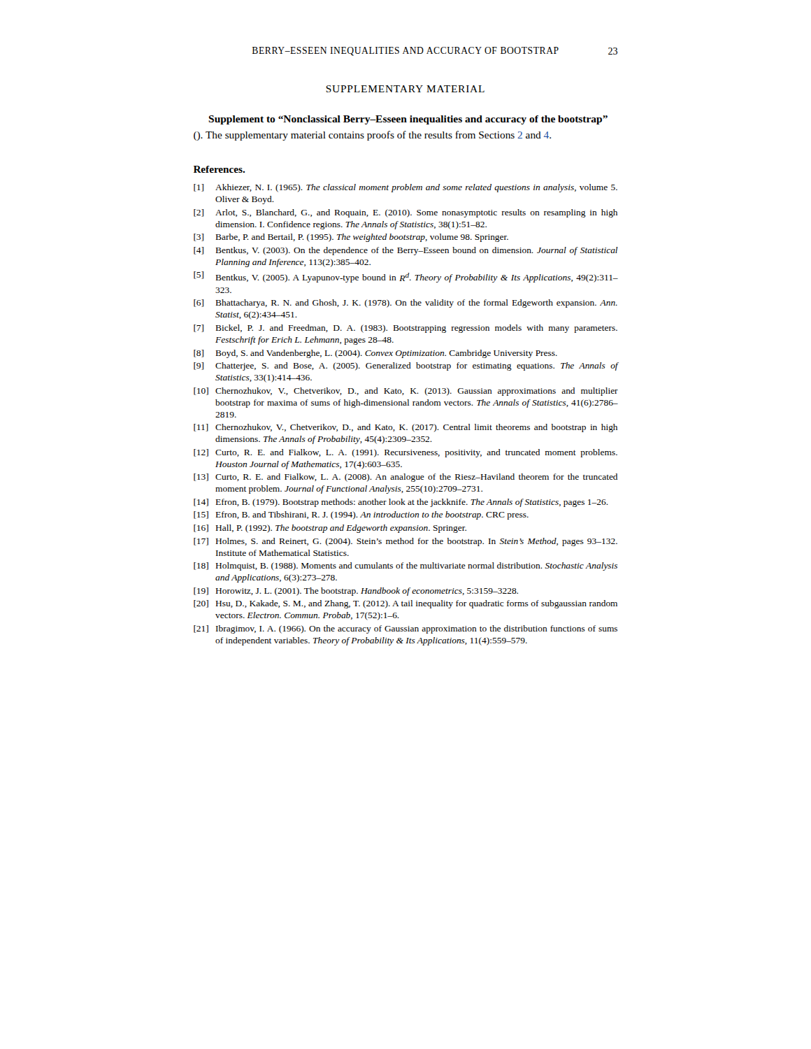BERRY–ESSEEN INEQUALITIES AND ACCURACY OF BOOTSTRAP 23
SUPPLEMENTARY MATERIAL
Supplement to “Nonclassical Berry–Esseen inequalities and accuracy of the bootstrap”
(). The supplementary material contains proofs of the results from Sections 2 and 4.
References.
[1] Akhiezer, N. I. (1965). The classical moment problem and some related questions in analysis, volume 5. Oliver & Boyd.
[2] Arlot, S., Blanchard, G., and Roquain, E. (2010). Some nonasymptotic results on resampling in high dimension. I. Confidence regions. The Annals of Statistics, 38(1):51–82.
[3] Barbe, P. and Bertail, P. (1995). The weighted bootstrap, volume 98. Springer.
[4] Bentkus, V. (2003). On the dependence of the Berry–Esseen bound on dimension. Journal of Statistical Planning and Inference, 113(2):385–402.
[5] Bentkus, V. (2005). A Lyapunov-type bound in Rd. Theory of Probability & Its Applications, 49(2):311–323.
[6] Bhattacharya, R. N. and Ghosh, J. K. (1978). On the validity of the formal Edgeworth expansion. Ann. Statist, 6(2):434–451.
[7] Bickel, P. J. and Freedman, D. A. (1983). Bootstrapping regression models with many parameters. Festschrift for Erich L. Lehmann, pages 28–48.
[8] Boyd, S. and Vandenberghe, L. (2004). Convex Optimization. Cambridge University Press.
[9] Chatterjee, S. and Bose, A. (2005). Generalized bootstrap for estimating equations. The Annals of Statistics, 33(1):414–436.
[10] Chernozhukov, V., Chetverikov, D., and Kato, K. (2013). Gaussian approximations and multiplier bootstrap for maxima of sums of high-dimensional random vectors. The Annals of Statistics, 41(6):2786–2819.
[11] Chernozhukov, V., Chetverikov, D., and Kato, K. (2017). Central limit theorems and bootstrap in high dimensions. The Annals of Probability, 45(4):2309–2352.
[12] Curto, R. E. and Fialkow, L. A. (1991). Recursiveness, positivity, and truncated moment problems. Houston Journal of Mathematics, 17(4):603–635.
[13] Curto, R. E. and Fialkow, L. A. (2008). An analogue of the Riesz–Haviland theorem for the truncated moment problem. Journal of Functional Analysis, 255(10):2709–2731.
[14] Efron, B. (1979). Bootstrap methods: another look at the jackknife. The Annals of Statistics, pages 1–26.
[15] Efron, B. and Tibshirani, R. J. (1994). An introduction to the bootstrap. CRC press.
[16] Hall, P. (1992). The bootstrap and Edgeworth expansion. Springer.
[17] Holmes, S. and Reinert, G. (2004). Stein’s method for the bootstrap. In Stein’s Method, pages 93–132. Institute of Mathematical Statistics.
[18] Holmquist, B. (1988). Moments and cumulants of the multivariate normal distribution. Stochastic Analysis and Applications, 6(3):273–278.
[19] Horowitz, J. L. (2001). The bootstrap. Handbook of econometrics, 5:3159–3228.
[20] Hsu, D., Kakade, S. M., and Zhang, T. (2012). A tail inequality for quadratic forms of subgaussian random vectors. Electron. Commun. Probab, 17(52):1–6.
[21] Ibragimov, I. A. (1966). On the accuracy of Gaussian approximation to the distribution functions of sums of independent variables. Theory of Probability & Its Applications, 11(4):559–579.